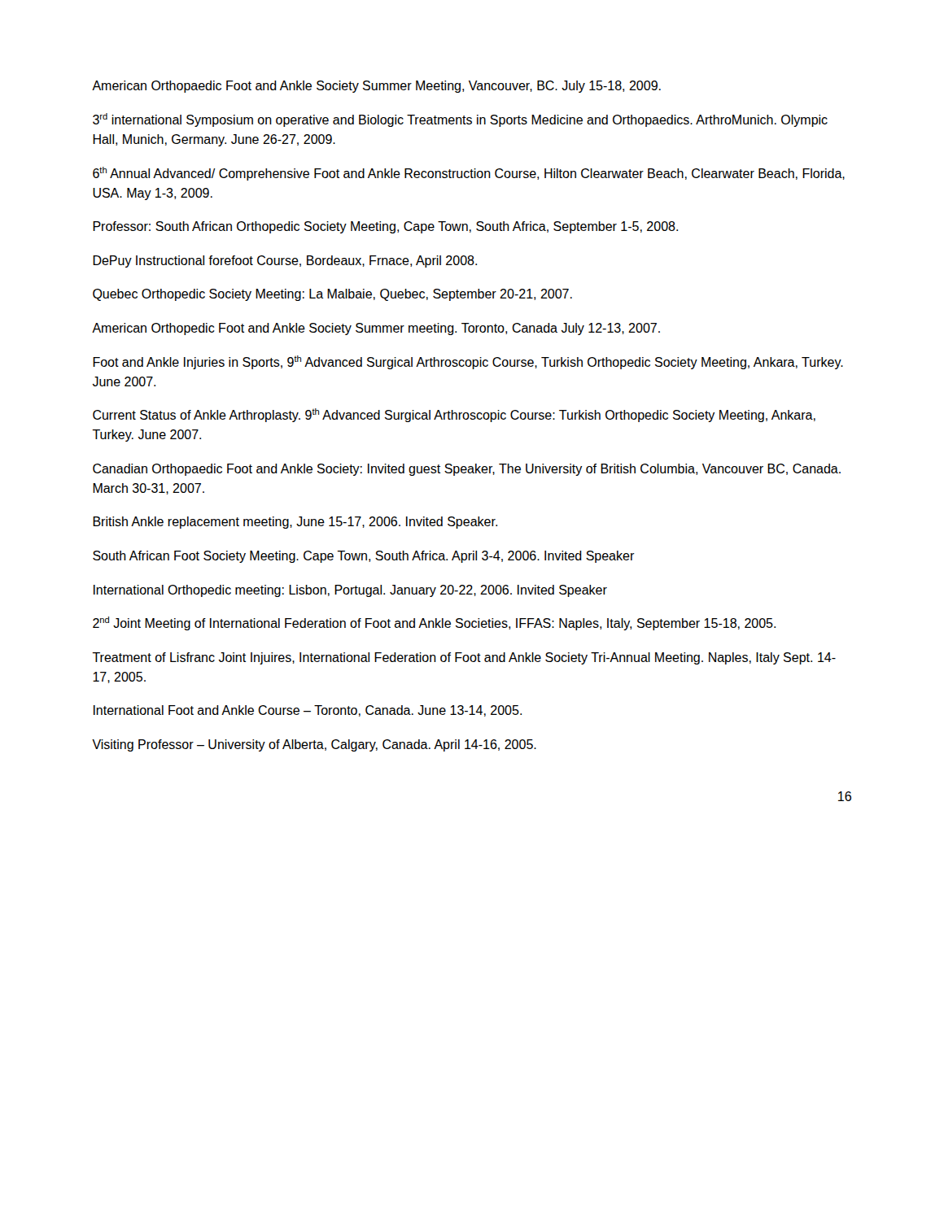American Orthopaedic Foot and Ankle Society Summer Meeting, Vancouver, BC. July 15-18, 2009.
3rd international Symposium on operative and Biologic Treatments in Sports Medicine and Orthopaedics. ArthroMunich. Olympic Hall, Munich, Germany. June 26-27, 2009.
6th Annual Advanced/ Comprehensive Foot and Ankle Reconstruction Course, Hilton Clearwater Beach, Clearwater Beach, Florida, USA. May 1-3, 2009.
Professor: South African Orthopedic Society Meeting, Cape Town, South Africa, September 1-5, 2008.
DePuy Instructional forefoot Course, Bordeaux, Frnace, April 2008.
Quebec Orthopedic Society Meeting: La Malbaie, Quebec, September 20-21, 2007.
American Orthopedic Foot and Ankle Society Summer meeting. Toronto, Canada July 12-13, 2007.
Foot and Ankle Injuries in Sports, 9th Advanced Surgical Arthroscopic Course, Turkish Orthopedic Society Meeting, Ankara, Turkey. June 2007.
Current Status of Ankle Arthroplasty. 9th Advanced Surgical Arthroscopic Course: Turkish Orthopedic Society Meeting, Ankara, Turkey. June 2007.
Canadian Orthopaedic Foot and Ankle Society: Invited guest Speaker, The University of British Columbia, Vancouver BC, Canada. March 30-31, 2007.
British Ankle replacement meeting, June 15-17, 2006. Invited Speaker.
South African Foot Society Meeting. Cape Town, South Africa. April 3-4, 2006. Invited Speaker
International Orthopedic meeting: Lisbon, Portugal. January 20-22, 2006. Invited Speaker
2nd Joint Meeting of International Federation of Foot and Ankle Societies, IFFAS: Naples, Italy, September 15-18, 2005.
Treatment of Lisfranc Joint Injuires, International Federation of Foot and Ankle Society Tri-Annual Meeting. Naples, Italy Sept. 14-17, 2005.
International Foot and Ankle Course – Toronto, Canada. June 13-14, 2005.
Visiting Professor – University of Alberta, Calgary, Canada. April 14-16, 2005.
16